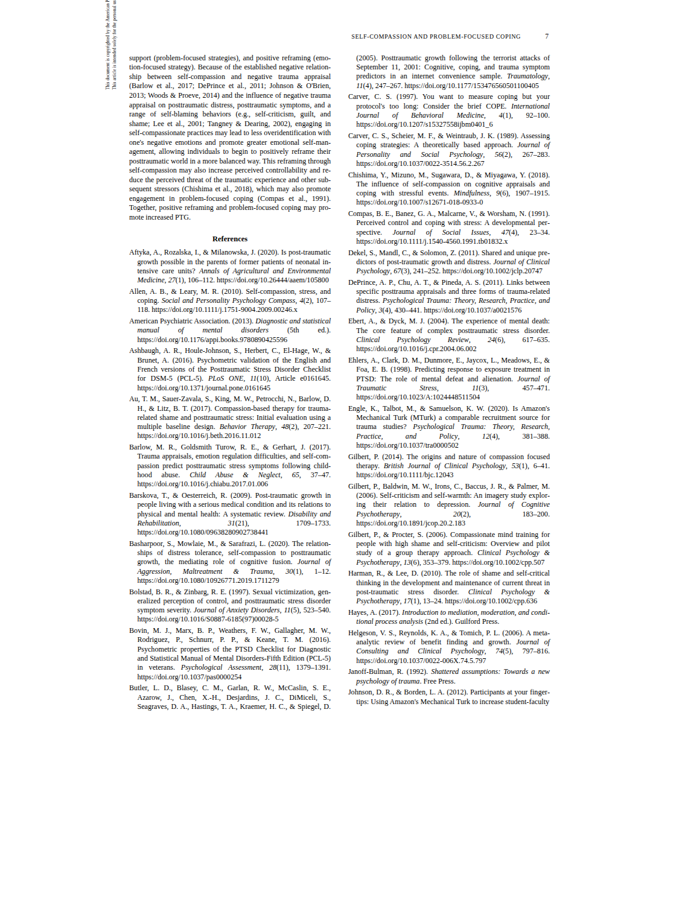This document is copyrighted by the American Psychological Association or one of its allied publishers.
This article is intended solely for the personal use of the individual user and is not to be disseminated broadly.
SELF-COMPASSION AND PROBLEM-FOCUSED COPING7
support (problem-focused strategies), and positive reframing (emotion-focused strategy). Because of the established negative relationship between self-compassion and negative trauma appraisal (Barlow et al., 2017; DePrince et al., 2011; Johnson & O'Brien, 2013; Woods & Proeve, 2014) and the influence of negative trauma appraisal on posttraumatic distress, posttraumatic symptoms, and a range of self-blaming behaviors (e.g., self-criticism, guilt, and shame; Lee et al., 2001; Tangney & Dearing, 2002), engaging in self-compassionate practices may lead to less overidentification with one's negative emotions and promote greater emotional self-management, allowing individuals to begin to positively reframe their posttraumatic world in a more balanced way. This reframing through self-compassion may also increase perceived controllability and reduce the perceived threat of the traumatic experience and other subsequent stressors (Chishima et al., 2018), which may also promote engagement in problem-focused coping (Compas et al., 1991). Together, positive reframing and problem-focused coping may promote increased PTG.
References
Aftyka, A., Rozalska, I., & Milanowska, J. (2020). Is post-traumatic growth possible in the parents of former patients of neonatal intensive care units? Annals of Agricultural and Environmental Medicine, 27(1), 106–112. https://doi.org/10.26444/aaem/105800
Allen, A. B., & Leary, M. R. (2010). Self-compassion, stress, and coping. Social and Personality Psychology Compass, 4(2), 107–118. https://doi.org/10.1111/j.1751-9004.2009.00246.x
American Psychiatric Association. (2013). Diagnostic and statistical manual of mental disorders (5th ed.). https://doi.org/10.1176/appi.books.9780890425596
Ashbaugh, A. R., Houle-Johnson, S., Herbert, C., El-Hage, W., & Brunet, A. (2016). Psychometric validation of the English and French versions of the Posttraumatic Stress Disorder Checklist for DSM-5 (PCL-5). PLoS ONE, 11(10), Article e0161645. https://doi.org/10.1371/journal.pone.0161645
Au, T. M., Sauer-Zavala, S., King, M. W., Petrocchi, N., Barlow, D. H., & Litz, B. T. (2017). Compassion-based therapy for trauma-related shame and posttraumatic stress: Initial evaluation using a multiple baseline design. Behavior Therapy, 48(2), 207–221. https://doi.org/10.1016/j.beth.2016.11.012
Barlow, M. R., Goldsmith Turow, R. E., & Gerhart, J. (2017). Trauma appraisals, emotion regulation difficulties, and self-compassion predict posttraumatic stress symptoms following childhood abuse. Child Abuse & Neglect, 65, 37–47. https://doi.org/10.1016/j.chiabu.2017.01.006
Barskova, T., & Oesterreich, R. (2009). Post-traumatic growth in people living with a serious medical condition and its relations to physical and mental health: A systematic review. Disability and Rehabilitation, 31(21), 1709–1733. https://doi.org/10.1080/09638280902738441
Basharpoor, S., Mowlaie, M., & Sarafrazi, L. (2020). The relationships of distress tolerance, self-compassion to posttraumatic growth, the mediating role of cognitive fusion. Journal of Aggression, Maltreatment & Trauma, 30(1), 1–12. https://doi.org/10.1080/10926771.2019.1711279
Bolstad, B. R., & Zinbarg, R. E. (1997). Sexual victimization, generalized perception of control, and posttraumatic stress disorder symptom severity. Journal of Anxiety Disorders, 11(5), 523–540. https://doi.org/10.1016/S0887-6185(97)00028-5
Bovin, M. J., Marx, B. P., Weathers, F. W., Gallagher, M. W., Rodriguez, P., Schnurr, P. P., & Keane, T. M. (2016). Psychometric properties of the PTSD Checklist for Diagnostic and Statistical Manual of Mental Disorders-Fifth Edition (PCL-5) in veterans. Psychological Assessment, 28(11), 1379–1391. https://doi.org/10.1037/pas0000254
Butler, L. D., Blasey, C. M., Garlan, R. W., McCaslin, S. E., Azarow, J., Chen, X.-H., Desjardins, J. C., DiMiceli, S., Seagraves, D. A., Hastings, T. A., Kraemer, H. C., & Spiegel, D. (2005). Posttraumatic growth following the terrorist attacks of September 11, 2001: Cognitive, coping, and trauma symptom predictors in an internet convenience sample. Traumatology, 11(4), 247–267. https://doi.org/10.1177/153476560501100405
Carver, C. S. (1997). You want to measure coping but your protocol's too long: Consider the brief COPE. International Journal of Behavioral Medicine, 4(1), 92–100. https://doi.org/10.1207/s15327558ijbm0401_6
Carver, C. S., Scheier, M. F., & Weintraub, J. K. (1989). Assessing coping strategies: A theoretically based approach. Journal of Personality and Social Psychology, 56(2), 267–283. https://doi.org/10.1037/0022-3514.56.2.267
Chishima, Y., Mizuno, M., Sugawara, D., & Miyagawa, Y. (2018). The influence of self-compassion on cognitive appraisals and coping with stressful events. Mindfulness, 9(6), 1907–1915. https://doi.org/10.1007/s12671-018-0933-0
Compas, B. E., Banez, G. A., Malcarne, V., & Worsham, N. (1991). Perceived control and coping with stress: A developmental perspective. Journal of Social Issues, 47(4), 23–34. https://doi.org/10.1111/j.1540-4560.1991.tb01832.x
Dekel, S., Mandl, C., & Solomon, Z. (2011). Shared and unique predictors of post-traumatic growth and distress. Journal of Clinical Psychology, 67(3), 241–252. https://doi.org/10.1002/jclp.20747
DePrince, A. P., Chu, A. T., & Pineda, A. S. (2011). Links between specific posttrauma appraisals and three forms of trauma-related distress. Psychological Trauma: Theory, Research, Practice, and Policy, 3(4), 430–441. https://doi.org/10.1037/a0021576
Ebert, A., & Dyck, M. J. (2004). The experience of mental death: The core feature of complex posttraumatic stress disorder. Clinical Psychology Review, 24(6), 617–635. https://doi.org/10.1016/j.cpr.2004.06.002
Ehlers, A., Clark, D. M., Dunmore, E., Jaycox, L., Meadows, E., & Foa, E. B. (1998). Predicting response to exposure treatment in PTSD: The role of mental defeat and alienation. Journal of Traumatic Stress, 11(3), 457–471. https://doi.org/10.1023/A:1024448511504
Engle, K., Talbot, M., & Samuelson, K. W. (2020). Is Amazon's Mechanical Turk (MTurk) a comparable recruitment source for trauma studies? Psychological Trauma: Theory, Research, Practice, and Policy, 12(4), 381–388. https://doi.org/10.1037/tra0000502
Gilbert, P. (2014). The origins and nature of compassion focused therapy. British Journal of Clinical Psychology, 53(1), 6–41. https://doi.org/10.1111/bjc.12043
Gilbert, P., Baldwin, M. W., Irons, C., Baccus, J. R., & Palmer, M. (2006). Self-criticism and self-warmth: An imagery study exploring their relation to depression. Journal of Cognitive Psychotherapy, 20(2), 183–200. https://doi.org/10.1891/jcop.20.2.183
Gilbert, P., & Procter, S. (2006). Compassionate mind training for people with high shame and self-criticism: Overview and pilot study of a group therapy approach. Clinical Psychology & Psychotherapy, 13(6), 353–379. https://doi.org/10.1002/cpp.507
Harman, R., & Lee, D. (2010). The role of shame and self-critical thinking in the development and maintenance of current threat in post-traumatic stress disorder. Clinical Psychology & Psychotherapy, 17(1), 13–24. https://doi.org/10.1002/cpp.636
Hayes, A. (2017). Introduction to mediation, moderation, and conditional process analysis (2nd ed.). Guilford Press.
Helgeson, V. S., Reynolds, K. A., & Tomich, P. L. (2006). A meta-analytic review of benefit finding and growth. Journal of Consulting and Clinical Psychology, 74(5), 797–816. https://doi.org/10.1037/0022-006X.74.5.797
Janoff-Bulman, R. (1992). Shattered assumptions: Towards a new psychology of trauma. Free Press.
Johnson, D. R., & Borden, L. A. (2012). Participants at your fingertips: Using Amazon's Mechanical Turk to increase student-faculty